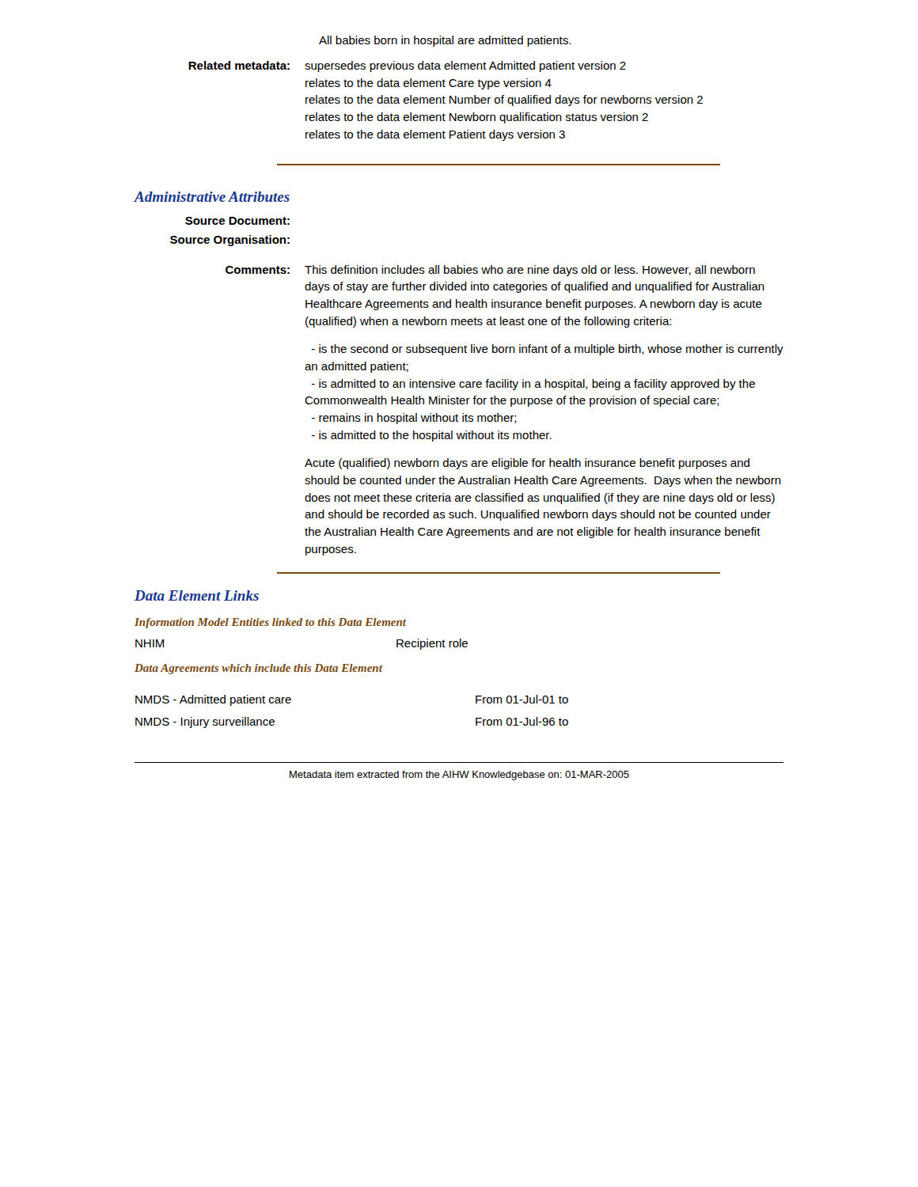All babies born in hospital are admitted patients.
Related metadata:
supersedes previous data element Admitted patient version 2 relates to the data element Care type version 4 relates to the data element Number of qualified days for newborns version 2 relates to the data element Newborn qualification status version 2 relates to the data element Patient days version 3
Administrative Attributes
Source Document:
Source Organisation:
Comments:
This definition includes all babies who are nine days old or less. However, all newborn days of stay are further divided into categories of qualified and unqualified for Australian Healthcare Agreements and health insurance benefit purposes. A newborn day is acute (qualified) when a newborn meets at least one of the following criteria:
- is the second or subsequent live born infant of a multiple birth, whose mother is currently an admitted patient;
- is admitted to an intensive care facility in a hospital, being a facility approved by the Commonwealth Health Minister for the purpose of the provision of special care;
- remains in hospital without its mother;
- is admitted to the hospital without its mother.
Acute (qualified) newborn days are eligible for health insurance benefit purposes and should be counted under the Australian Health Care Agreements. Days when the newborn does not meet these criteria are classified as unqualified (if they are nine days old or less) and should be recorded as such. Unqualified newborn days should not be counted under the Australian Health Care Agreements and are not eligible for health insurance benefit purposes.
Data Element Links
Information Model Entities linked to this Data Element
NHIM
Recipient role
Data Agreements which include this Data Element
NMDS - Admitted patient care
From 01-Jul-01 to
NMDS - Injury surveillance
From 01-Jul-96 to
Metadata item extracted from the AIHW Knowledgebase on: 01-MAR-2005